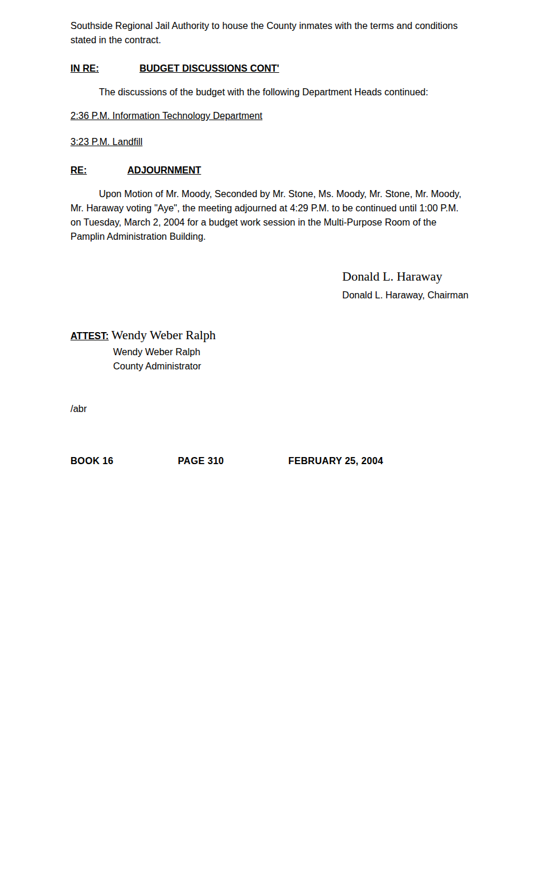Southside Regional Jail Authority to house the County inmates with the terms and conditions stated in the contract.
IN RE: BUDGET DISCUSSIONS CONT'
The discussions of the budget with the following Department Heads continued:
2:36 P.M. Information Technology Department
3:23 P.M. Landfill
RE: ADJOURNMENT
Upon Motion of Mr. Moody, Seconded by Mr. Stone, Ms. Moody, Mr. Stone, Mr. Moody, Mr. Haraway voting "Aye", the meeting adjourned at 4:29 P.M. to be continued until 1:00 P.M. on Tuesday, March 2, 2004 for a budget work session in the Multi-Purpose Room of the Pamplin Administration Building.
Donald L. Haraway
Donald L. Haraway, Chairman
ATTEST: Wendy Weber Ralph
Wendy Weber Ralph
County Administrator
/abr
BOOK 16 PAGE 310 FEBRUARY 25, 2004